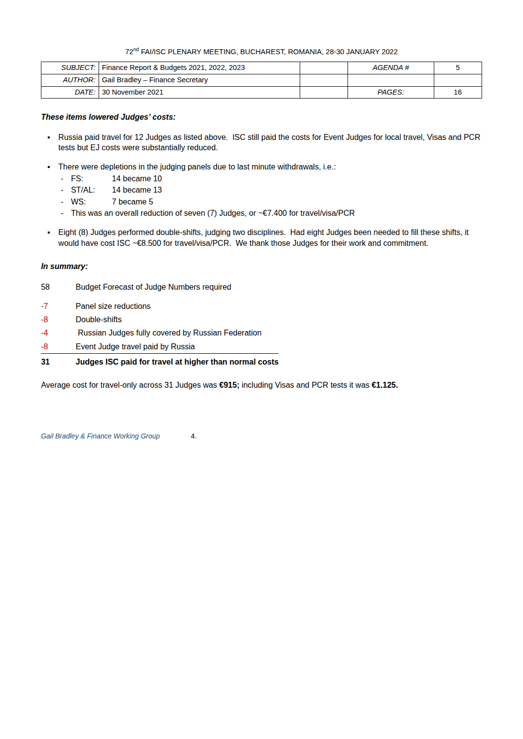72nd FAI/ISC PLENARY MEETING, BUCHAREST, ROMANIA, 28-30 JANUARY 2022
| SUBJECT: | Finance Report & Budgets 2021, 2022, 2023 | | AGENDA # | 5 |
| AUTHOR: | Gail Bradley – Finance Secretary | | | |
| DATE: | 30 November 2021 | | PAGES: | 16 |
These items lowered Judges’ costs:
Russia paid travel for 12 Judges as listed above. ISC still paid the costs for Event Judges for local travel, Visas and PCR tests but EJ costs were substantially reduced.
There were depletions in the judging panels due to last minute withdrawals, i.e.:
FS: 14 became 10
ST/AL: 14 became 13
WS: 7 became 5
This was an overall reduction of seven (7) Judges, or ~€7.400 for travel/visa/PCR
Eight (8) Judges performed double-shifts, judging two disciplines. Had eight Judges been needed to fill these shifts, it would have cost ISC ~€8.500 for travel/visa/PCR. We thank those Judges for their work and commitment.
In summary:
| 58 | Budget Forecast of Judge Numbers required |
| -7 | Panel size reductions |
| -8 | Double-shifts |
| -4 | Russian Judges fully covered by Russian Federation |
| -8 | Event Judge travel paid by Russia |
| 31 | Judges ISC paid for travel at higher than normal costs |
Average cost for travel-only across 31 Judges was €915; including Visas and PCR tests it was €1.125.
Gail Bradley & Finance Working Group4.